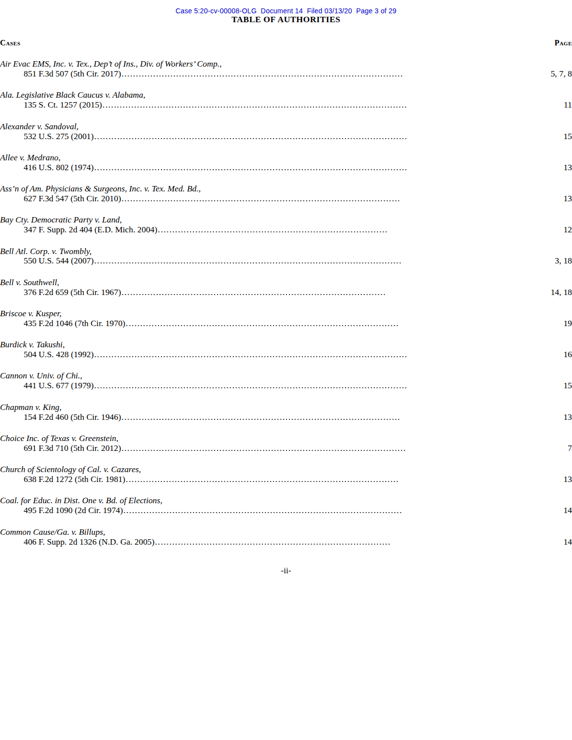Case 5:20-cv-00008-OLG Document 14 Filed 03/13/20 Page 3 of 29
TABLE OF AUTHORITIES
Cases Page
Air Evac EMS, Inc. v. Tex., Dep’t of Ins., Div. of Workers’ Comp.,
851 F.3d 507 (5th Cir. 2017).................................................................................................. 5, 7, 8
Ala. Legislative Black Caucus v. Alabama,
135 S. Ct. 1257 (2015).......................................................................................................... 11
Alexander v. Sandoval,
532 U.S. 275 (2001)............................................................................................................. 15
Allee v. Medrano,
416 U.S. 802 (1974)............................................................................................................. 13
Ass’n of Am. Physicians & Surgeons, Inc. v. Tex. Med. Bd.,
627 F.3d 547 (5th Cir. 2010)................................................................................................. 13
Bay Cty. Democratic Party v. Land,
347 F. Supp. 2d 404 (E.D. Mich. 2004)................................................................................ 12
Bell Atl. Corp. v. Twombly,
550 U.S. 544 (2007)........................................................................................................... 3, 18
Bell v. Southwell,
376 F.2d 659 (5th Cir. 1967)............................................................................................ 14, 18
Briscoe v. Kusper,
435 F.2d 1046 (7th Cir. 1970)............................................................................................... 19
Burdick v. Takushi,
504 U.S. 428 (1992)............................................................................................................. 16
Cannon v. Univ. of Chi.,
441 U.S. 677 (1979)............................................................................................................. 15
Chapman v. King,
154 F.2d 460 (5th Cir. 1946)................................................................................................. 13
Choice Inc. of Texas v. Greenstein,
691 F.3d 710 (5th Cir. 2012)................................................................................................... 7
Church of Scientology of Cal. v. Cazares,
638 F.2d 1272 (5th Cir. 1981)............................................................................................... 13
Coal. for Educ. in Dist. One v. Bd. of Elections,
495 F.2d 1090 (2d Cir. 1974)................................................................................................. 14
Common Cause/Ga. v. Billups,
406 F. Supp. 2d 1326 (N.D. Ga. 2005).................................................................................. 14
-ii-